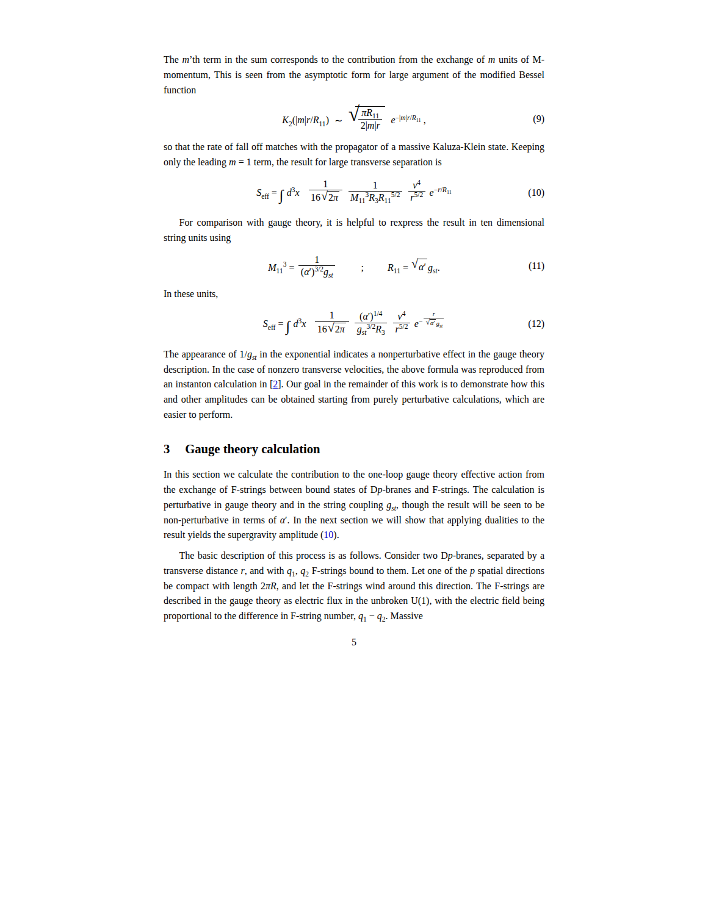The m’th term in the sum corresponds to the contribution from the exchange of m units of M-momentum, This is seen from the asymptotic form for large argument of the modified Bessel function
K2(|m|r/R11) ∼ πR112|m|r e−|m|r/R11 , (9)
so that the rate of fall off matches with the propagator of a massive Kaluza-Klein state. Keeping only the leading m = 1 term, the result for large transverse separation is
Seff = ∫ d3x 1162π 1 M113R3R115/2 v4 r5/2 e−r/R11 (10)
For comparison with gauge theory, it is helpful to rexpress the result in ten dimensional string units using
M113 = 1(α′)3/2gst ; R11 = α′gst. (11)
In these units,
Seff = ∫ d3x 1162π (α′)1/4 gst3/2R3 v4 r5/2 e−rα′gst (12)
The appearance of 1/gst in the exponential indicates a nonperturbative effect in the gauge theory description. In the case of nonzero transverse velocities, the above formula was reproduced from an instanton calculation in [2]. Our goal in the remainder of this work is to demonstrate how this and other amplitudes can be obtained starting from purely perturbative calculations, which are easier to perform.
3 Gauge theory calculation
In this section we calculate the contribution to the one-loop gauge theory effective action from the exchange of F-strings between bound states of Dp-branes and F-strings. The calculation is perturbative in gauge theory and in the string coupling gst, though the result will be seen to be non-perturbative in terms of α′. In the next section we will show that applying dualities to the result yields the supergravity amplitude (10).
The basic description of this process is as follows. Consider two Dp-branes, separated by a transverse distance r, and with q1, q2 F-strings bound to them. Let one of the p spatial directions be compact with length 2πR, and let the F-strings wind around this direction. The F-strings are described in the gauge theory as electric flux in the unbroken U(1), with the electric field being proportional to the difference in F-string number, q1 − q2. Massive
5